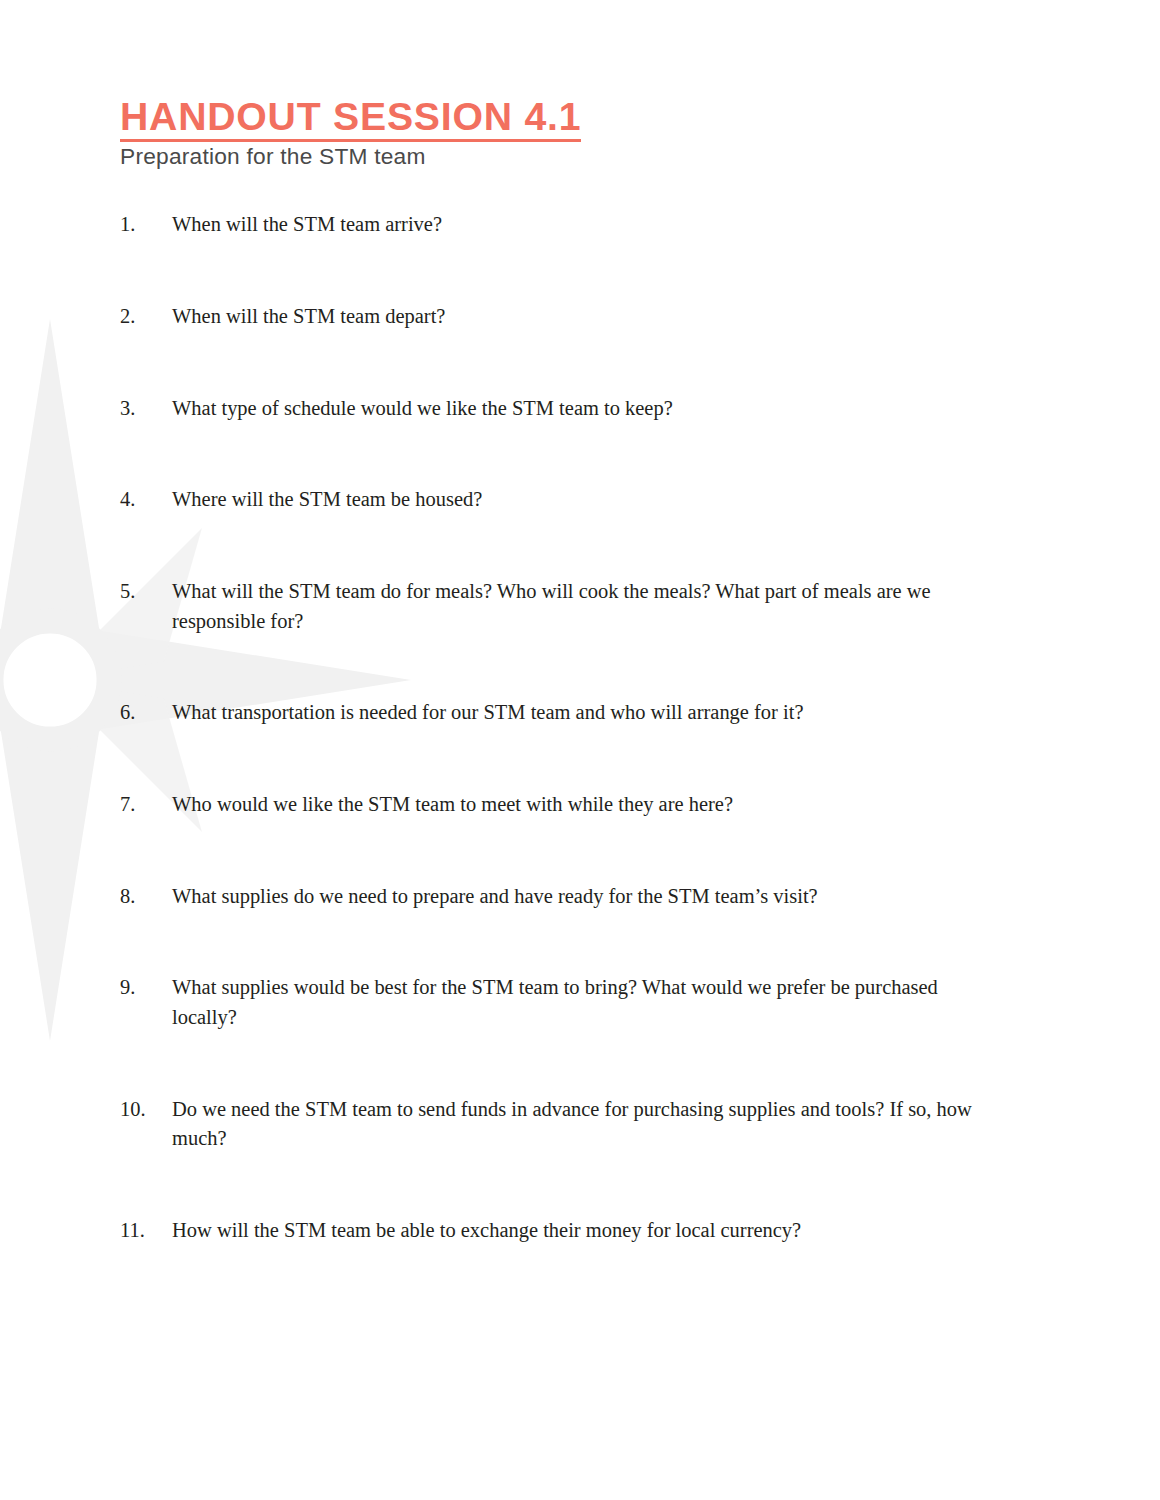Handout Session 4.1
Preparation for the STM team
When will the STM team arrive?
When will the STM team depart?
What type of schedule would we like the STM team to keep?
Where will the STM team be housed?
What will the STM team do for meals? Who will cook the meals? What part of meals are we responsible for?
What transportation is needed for our STM team and who will arrange for it?
Who would we like the STM team to meet with while they are here?
What supplies do we need to prepare and have ready for the STM team’s visit?
What supplies would be best for the STM team to bring? What would we prefer be purchased locally?
Do we need the STM team to send funds in advance for purchasing supplies and tools? If so, how much?
How will the STM team be able to exchange their money for local currency?